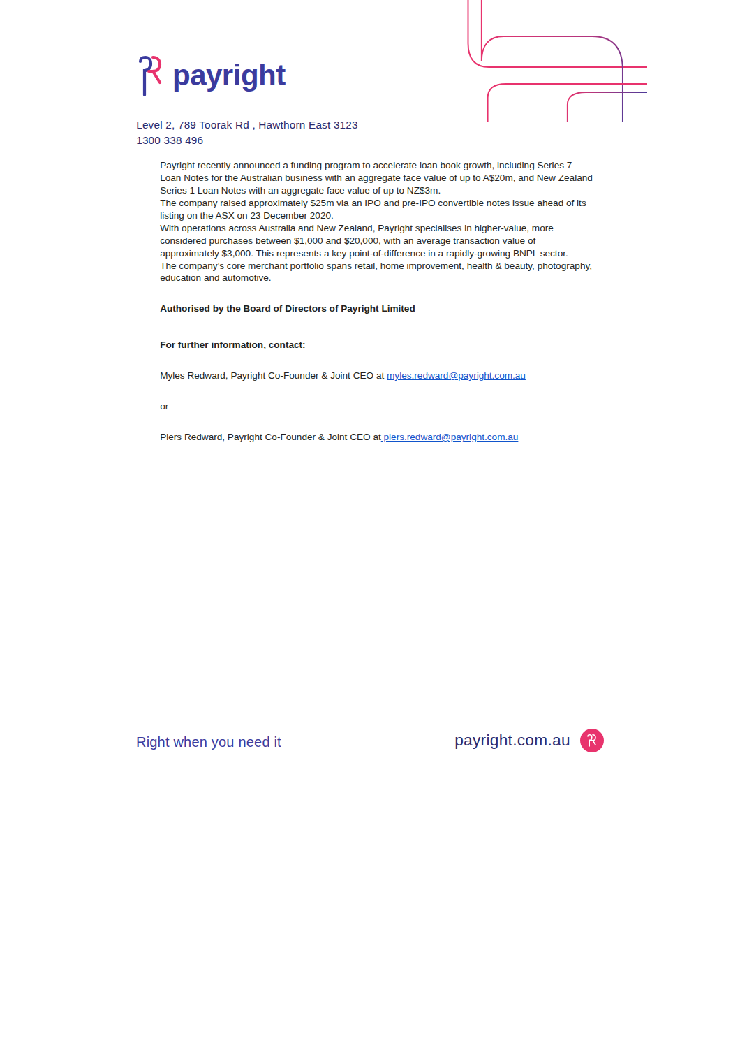payright
Level 2, 789 Toorak Rd , Hawthorn East 3123
1300 338 496
Payright recently announced a funding program to accelerate loan book growth, including Series 7 Loan Notes for the Australian business with an aggregate face value of up to A$20m, and New Zealand Series 1 Loan Notes with an aggregate face value of up to NZ$3m.
The company raised approximately $25m via an IPO and pre-IPO convertible notes issue ahead of its listing on the ASX on 23 December 2020.
With operations across Australia and New Zealand, Payright specialises in higher-value, more considered purchases between $1,000 and $20,000, with an average transaction value of approximately $3,000. This represents a key point-of-difference in a rapidly-growing BNPL sector.
The company’s core merchant portfolio spans retail, home improvement, health & beauty, photography, education and automotive.
Authorised by the Board of Directors of Payright Limited
For further information, contact:
Myles Redward, Payright Co-Founder & Joint CEO at myles.redward@payright.com.au
or
Piers Redward, Payright Co-Founder & Joint CEO at piers.redward@payright.com.au
Right when you need it
payright.com.au